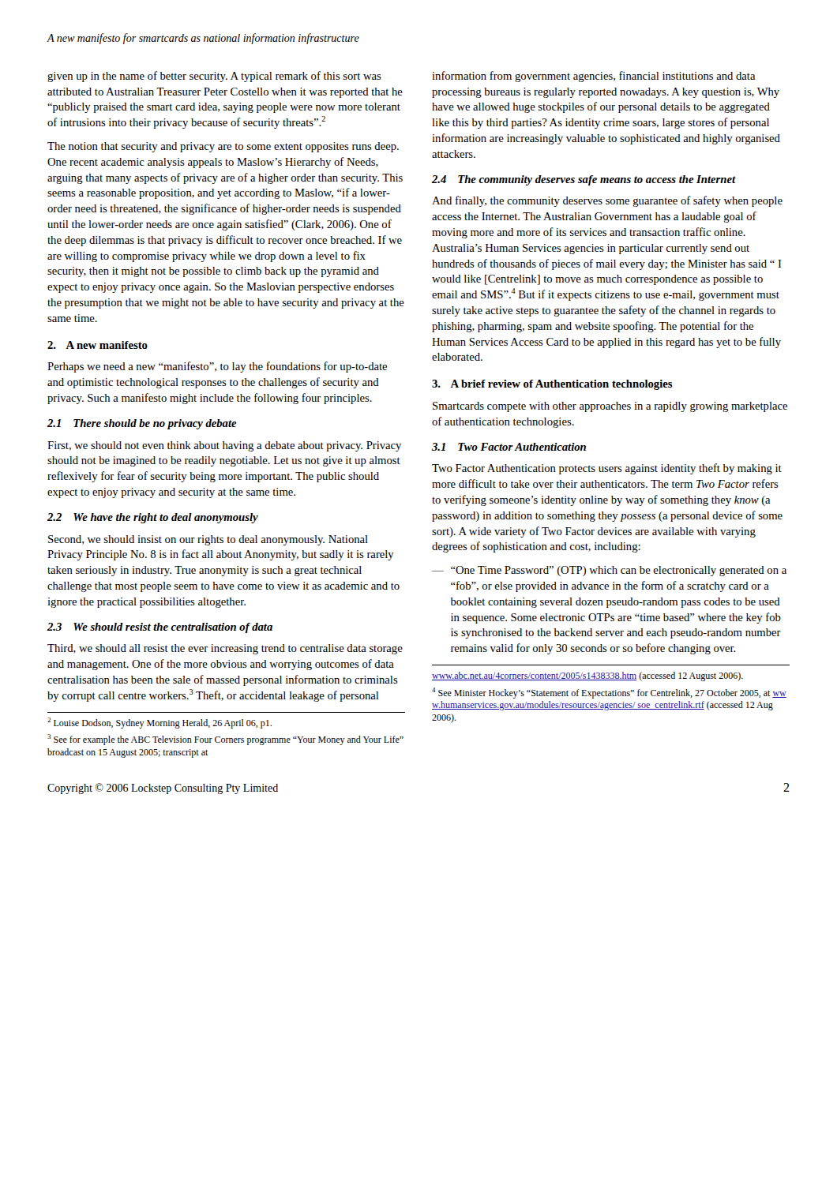A new manifesto for smartcards as national information infrastructure
given up in the name of better security. A typical remark of this sort was attributed to Australian Treasurer Peter Costello when it was reported that he “publicly praised the smart card idea, saying people were now more tolerant of intrusions into their privacy because of security threats”.2
The notion that security and privacy are to some extent opposites runs deep. One recent academic analysis appeals to Maslow’s Hierarchy of Needs, arguing that many aspects of privacy are of a higher order than security. This seems a reasonable proposition, and yet according to Maslow, “if a lower-order need is threatened, the significance of higher-order needs is suspended until the lower-order needs are once again satisfied” (Clark, 2006). One of the deep dilemmas is that privacy is difficult to recover once breached. If we are willing to compromise privacy while we drop down a level to fix security, then it might not be possible to climb back up the pyramid and expect to enjoy privacy once again. So the Maslovian perspective endorses the presumption that we might not be able to have security and privacy at the same time.
2. A new manifesto
Perhaps we need a new “manifesto”, to lay the foundations for up-to-date and optimistic technological responses to the challenges of security and privacy. Such a manifesto might include the following four principles.
2.1 There should be no privacy debate
First, we should not even think about having a debate about privacy. Privacy should not be imagined to be readily negotiable. Let us not give it up almost reflexively for fear of security being more important. The public should expect to enjoy privacy and security at the same time.
2.2 We have the right to deal anonymously
Second, we should insist on our rights to deal anonymously. National Privacy Principle No. 8 is in fact all about Anonymity, but sadly it is rarely taken seriously in industry. True anonymity is such a great technical challenge that most people seem to have come to view it as academic and to ignore the practical possibilities altogether.
2.3 We should resist the centralisation of data
Third, we should all resist the ever increasing trend to centralise data storage and management. One of the more obvious and worrying outcomes of data centralisation has been the sale of massed personal information to criminals by corrupt call centre workers.3 Theft, or accidental leakage of personal
2 Louise Dodson, Sydney Morning Herald, 26 April 06, p1.
3 See for example the ABC Television Four Corners programme “Your Money and Your Life” broadcast on 15 August 2005; transcript at
information from government agencies, financial institutions and data processing bureaus is regularly reported nowadays. A key question is, Why have we allowed huge stockpiles of our personal details to be aggregated like this by third parties? As identity crime soars, large stores of personal information are increasingly valuable to sophisticated and highly organised attackers.
2.4 The community deserves safe means to access the Internet
And finally, the community deserves some guarantee of safety when people access the Internet. The Australian Government has a laudable goal of moving more and more of its services and transaction traffic online. Australia’s Human Services agencies in particular currently send out hundreds of thousands of pieces of mail every day; the Minister has said “ I would like [Centrelink] to move as much correspondence as possible to email and SMS”.4 But if it expects citizens to use e-mail, government must surely take active steps to guarantee the safety of the channel in regards to phishing, pharming, spam and website spoofing. The potential for the Human Services Access Card to be applied in this regard has yet to be fully elaborated.
3. A brief review of Authentication technologies
Smartcards compete with other approaches in a rapidly growing marketplace of authentication technologies.
3.1 Two Factor Authentication
Two Factor Authentication protects users against identity theft by making it more difficult to take over their authenticators. The term Two Factor refers to verifying someone’s identity online by way of something they know (a password) in addition to something they possess (a personal device of some sort). A wide variety of Two Factor devices are available with varying degrees of sophistication and cost, including:
“One Time Password” (OTP) which can be electronically generated on a “fob”, or else provided in advance in the form of a scratchy card or a booklet containing several dozen pseudo-random pass codes to be used in sequence. Some electronic OTPs are “time based” where the key fob is synchronised to the backend server and each pseudo-random number remains valid for only 30 seconds or so before changing over.
www.abc.net.au/4corners/content/2005/s1438338.htm (accessed 12 August 2006).
4 See Minister Hockey’s “Statement of Expectations” for Centrelink, 27 October 2005, at www.humanservices.gov.au/modules/resources/agencies/ soe_centrelink.rtf (accessed 12 Aug 2006).
Copyright © 2006 Lockstep Consulting Pty Limited
2